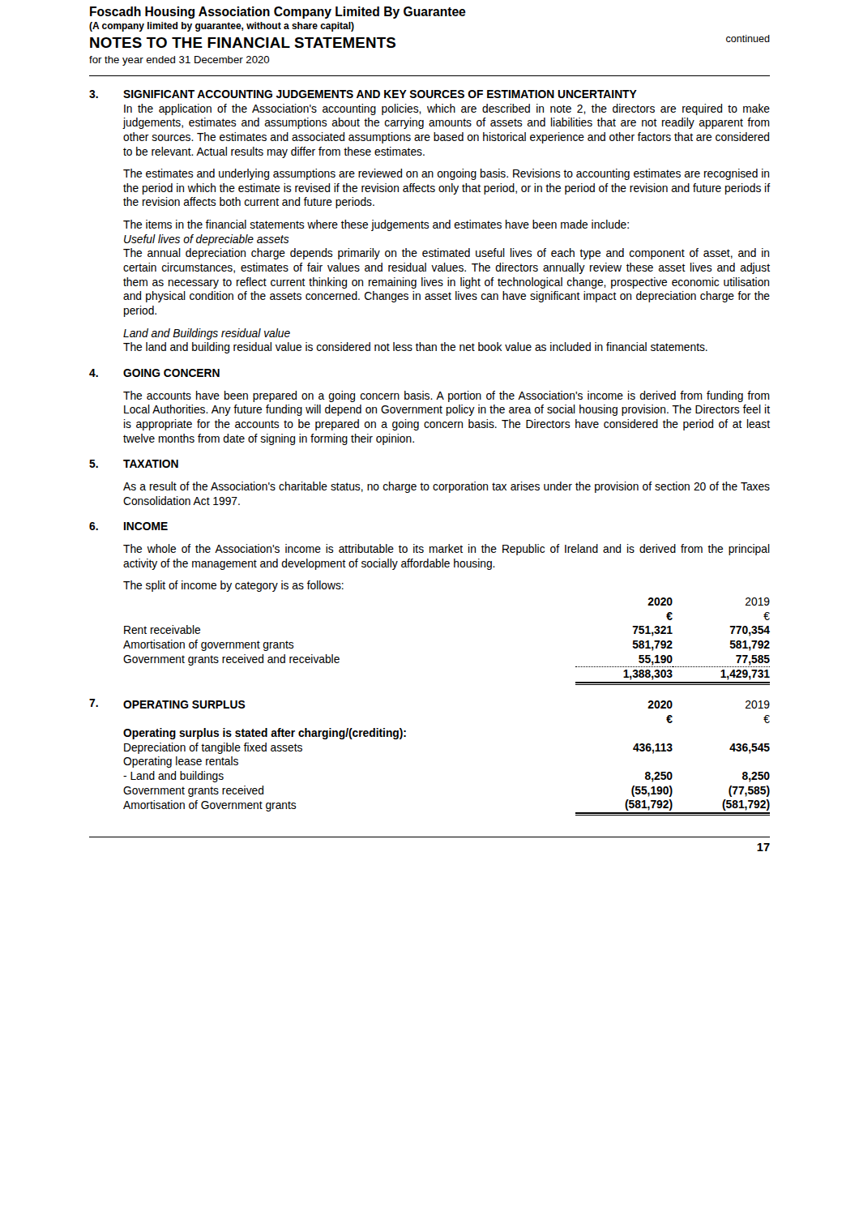Foscadh Housing Association Company Limited By Guarantee
(A company limited by guarantee, without a share capital)
NOTES TO THE FINANCIAL STATEMENTS
for the year ended 31 December 2020
continued
3.
SIGNIFICANT ACCOUNTING JUDGEMENTS AND KEY SOURCES OF ESTIMATION UNCERTAINTY
In the application of the Association's accounting policies, which are described in note 2, the directors are required to make judgements, estimates and assumptions about the carrying amounts of assets and liabilities that are not readily apparent from other sources. The estimates and associated assumptions are based on historical experience and other factors that are considered to be relevant. Actual results may differ from these estimates.
The estimates and underlying assumptions are reviewed on an ongoing basis. Revisions to accounting estimates are recognised in the period in which the estimate is revised if the revision affects only that period, or in the period of the revision and future periods if the revision affects both current and future periods.
The items in the financial statements where these judgements and estimates have been made include:
Useful lives of depreciable assets
The annual depreciation charge depends primarily on the estimated useful lives of each type and component of asset, and in certain circumstances, estimates of fair values and residual values. The directors annually review these asset lives and adjust them as necessary to reflect current thinking on remaining lives in light of technological change, prospective economic utilisation and physical condition of the assets concerned. Changes in asset lives can have significant impact on depreciation charge for the period.
Land and Buildings residual value
The land and building residual value is considered not less than the net book value as included in financial statements.
4.
GOING CONCERN
The accounts have been prepared on a going concern basis. A portion of the Association's income is derived from funding from Local Authorities. Any future funding will depend on Government policy in the area of social housing provision. The Directors feel it is appropriate for the accounts to be prepared on a going concern basis. The Directors have considered the period of at least twelve months from date of signing in forming their opinion.
5.
TAXATION
As a result of the Association's charitable status, no charge to corporation tax arises under the provision of section 20 of the Taxes Consolidation Act 1997.
6.
INCOME
The whole of the Association's income is attributable to its market in the Republic of Ireland and is derived from the principal activity of the management and development of socially affordable housing.
The split of income by category is as follows:
| | 2020 | 2019 |
| | € | € |
| Rent receivable | 751,321 | 770,354 |
| Amortisation of government grants | 581,792 | 581,792 |
| Government grants received and receivable | 55,190 | 77,585 |
| | 1,388,303 | 1,429,731 |
7.
| OPERATING SURPLUS | 2020 | 2019 |
| | € | € |
| Operating surplus is stated after charging/(crediting): | | |
| Depreciation of tangible fixed assets | 436,113 | 436,545 |
| Operating lease rentals | | |
| - Land and buildings | 8,250 | 8,250 |
| Government grants received | (55,190) | (77,585) |
| Amortisation of Government grants | (581,792) | (581,792) |
17